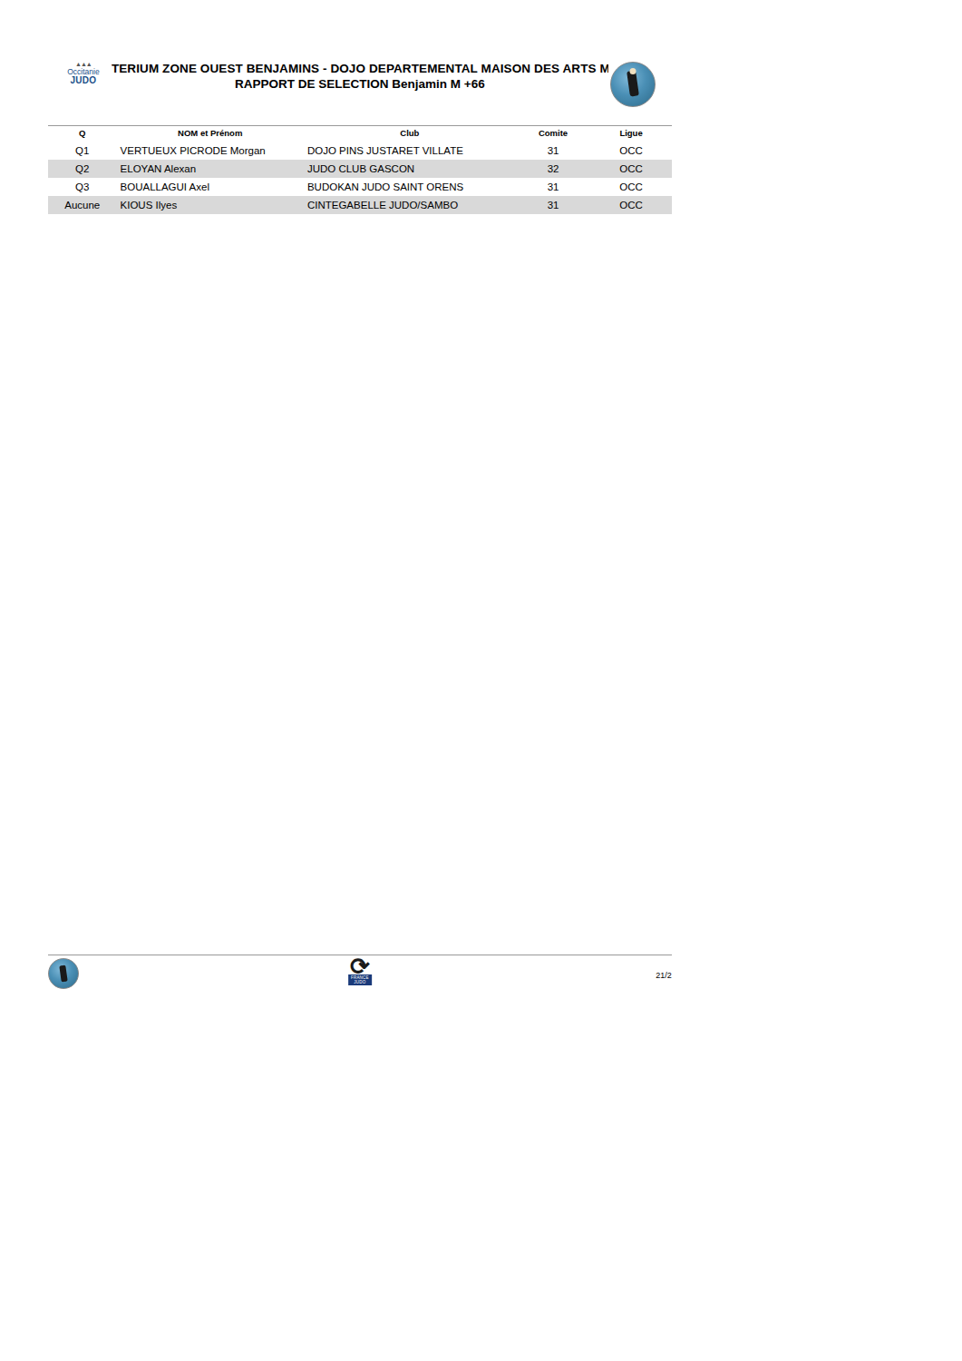▲▲▲
Occitanie
JUDO
TERIUM ZONE OUEST BENJAMINS - DOJO DEPARTEMENTAL MAISON DES ARTS MARTIAUX
RAPPORT DE SELECTION Benjamin M +66
| Q | NOM et Prénom | Club | Comite | Ligue |
| --- | --- | --- | --- | --- |
| Q1 | VERTUEUX PICRODE Morgan | DOJO PINS JUSTARET VILLATE | 31 | OCC |
| Q2 | ELOYAN Alexan | JUDO CLUB GASCON | 32 | OCC |
| Q3 | BOUALLAGUI Axel | BUDOKAN JUDO SAINT ORENS | 31 | OCC |
| Aucune | KIOUS Ilyes | CINTEGABELLE JUDO/SAMBO | 31 | OCC |
⟳
FRANCE
JUDO
21/2